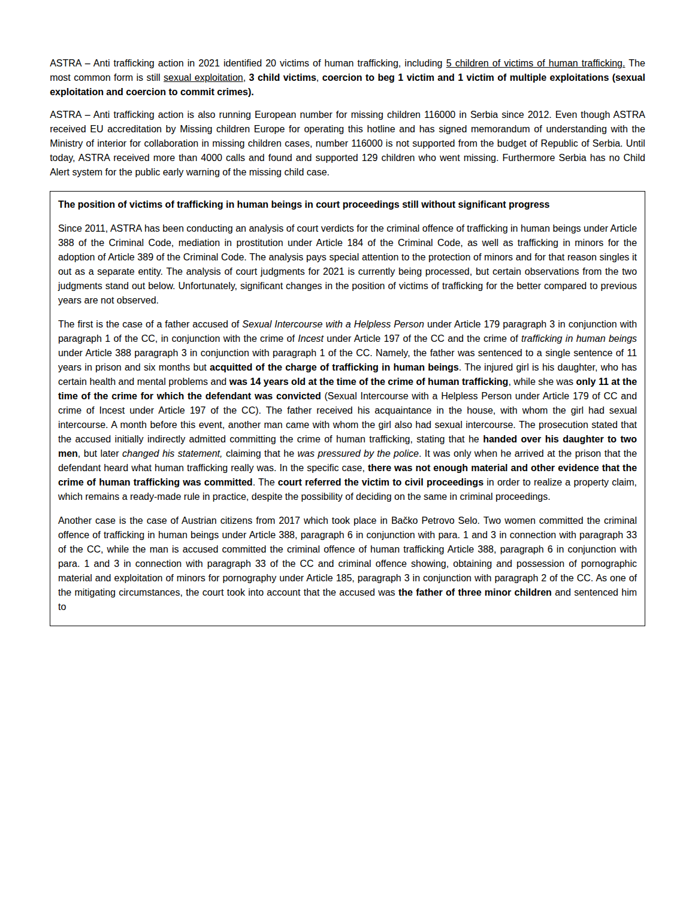ASTRA – Anti trafficking action in 2021 identified 20 victims of human trafficking, including 5 children of victims of human trafficking. The most common form is still sexual exploitation, 3 child victims, coercion to beg 1 victim and 1 victim of multiple exploitations (sexual exploitation and coercion to commit crimes).
ASTRA – Anti trafficking action is also running European number for missing children 116000 in Serbia since 2012. Even though ASTRA received EU accreditation by Missing children Europe for operating this hotline and has signed memorandum of understanding with the Ministry of interior for collaboration in missing children cases, number 116000 is not supported from the budget of Republic of Serbia. Until today, ASTRA received more than 4000 calls and found and supported 129 children who went missing. Furthermore Serbia has no Child Alert system for the public early warning of the missing child case.
The position of victims of trafficking in human beings in court proceedings still without significant progress
Since 2011, ASTRA has been conducting an analysis of court verdicts for the criminal offence of trafficking in human beings under Article 388 of the Criminal Code, mediation in prostitution under Article 184 of the Criminal Code, as well as trafficking in minors for the adoption of Article 389 of the Criminal Code. The analysis pays special attention to the protection of minors and for that reason singles it out as a separate entity. The analysis of court judgments for 2021 is currently being processed, but certain observations from the two judgments stand out below. Unfortunately, significant changes in the position of victims of trafficking for the better compared to previous years are not observed.
The first is the case of a father accused of Sexual Intercourse with a Helpless Person under Article 179 paragraph 3 in conjunction with paragraph 1 of the CC, in conjunction with the crime of Incest under Article 197 of the CC and the crime of trafficking in human beings under Article 388 paragraph 3 in conjunction with paragraph 1 of the CC. Namely, the father was sentenced to a single sentence of 11 years in prison and six months but acquitted of the charge of trafficking in human beings. The injured girl is his daughter, who has certain health and mental problems and was 14 years old at the time of the crime of human trafficking, while she was only 11 at the time of the crime for which the defendant was convicted (Sexual Intercourse with a Helpless Person under Article 179 of CC and crime of Incest under Article 197 of the CC). The father received his acquaintance in the house, with whom the girl had sexual intercourse. A month before this event, another man came with whom the girl also had sexual intercourse. The prosecution stated that the accused initially indirectly admitted committing the crime of human trafficking, stating that he handed over his daughter to two men, but later changed his statement, claiming that he was pressured by the police. It was only when he arrived at the prison that the defendant heard what human trafficking really was. In the specific case, there was not enough material and other evidence that the crime of human trafficking was committed. The court referred the victim to civil proceedings in order to realize a property claim, which remains a ready-made rule in practice, despite the possibility of deciding on the same in criminal proceedings.
Another case is the case of Austrian citizens from 2017 which took place in Bačko Petrovo Selo. Two women committed the criminal offence of trafficking in human beings under Article 388, paragraph 6 in conjunction with para. 1 and 3 in connection with paragraph 33 of the CC, while the man is accused committed the criminal offence of human trafficking Article 388, paragraph 6 in conjunction with para. 1 and 3 in connection with paragraph 33 of the CC and criminal offence showing, obtaining and possession of pornographic material and exploitation of minors for pornography under Article 185, paragraph 3 in conjunction with paragraph 2 of the CC. As one of the mitigating circumstances, the court took into account that the accused was the father of three minor children and sentenced him to